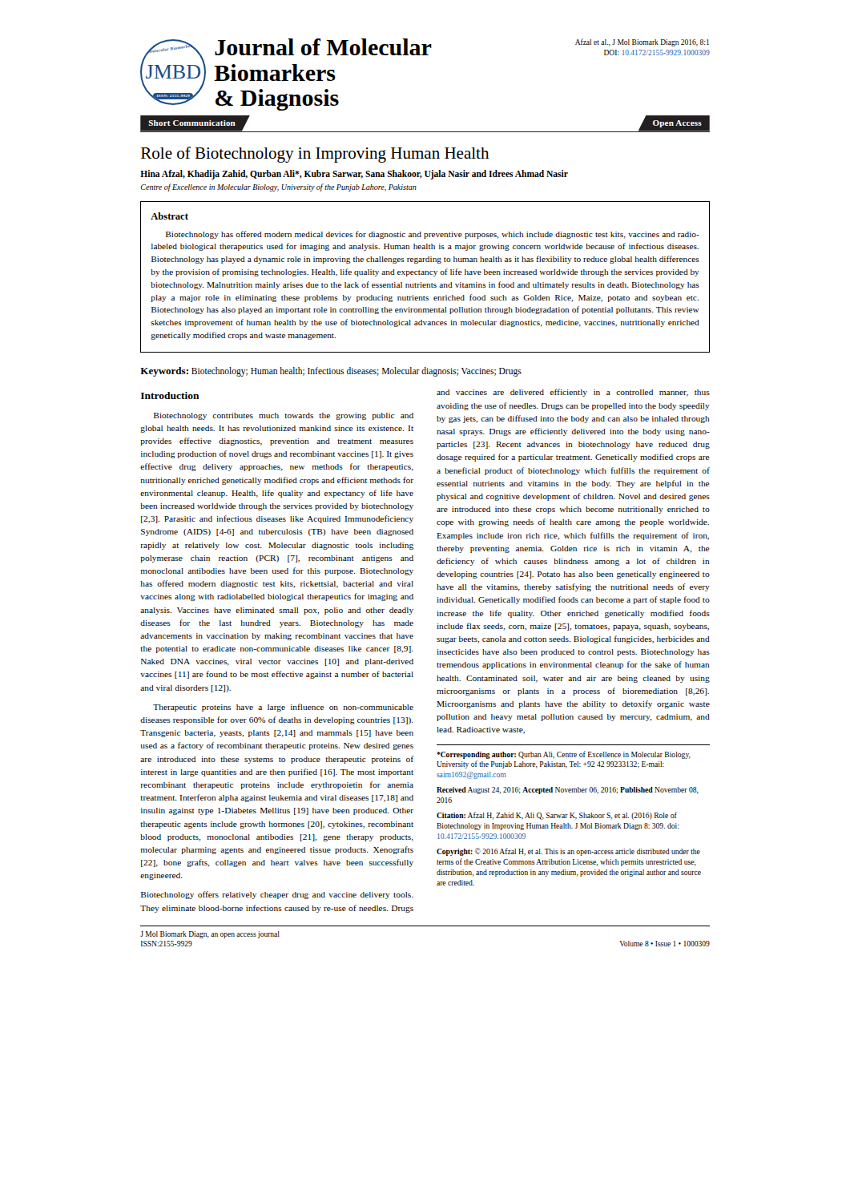Journal of Molecular Biomarkers & Diagnosis JMBD ISSN: 2155-9929
Journal of Molecular Biomarkers & Diagnosis
Afzal et al., J Mol Biomark Diagn 2016, 8:1
DOI: 10.4172/2155-9929.1000309
Short Communication
Open Access
Role of Biotechnology in Improving Human Health
Hina Afzal, Khadija Zahid, Qurban Ali*, Kubra Sarwar, Sana Shakoor, Ujala Nasir and Idrees Ahmad Nasir
Centre of Excellence in Molecular Biology, University of the Punjab Lahore, Pakistan
Abstract
Biotechnology has offered modern medical devices for diagnostic and preventive purposes, which include diagnostic test kits, vaccines and radio-labeled biological therapeutics used for imaging and analysis. Human health is a major growing concern worldwide because of infectious diseases. Biotechnology has played a dynamic role in improving the challenges regarding to human health as it has flexibility to reduce global health differences by the provision of promising technologies. Health, life quality and expectancy of life have been increased worldwide through the services provided by biotechnology. Malnutrition mainly arises due to the lack of essential nutrients and vitamins in food and ultimately results in death. Biotechnology has play a major role in eliminating these problems by producing nutrients enriched food such as Golden Rice, Maize, potato and soybean etc. Biotechnology has also played an important role in controlling the environmental pollution through biodegradation of potential pollutants. This review sketches improvement of human health by the use of biotechnological advances in molecular diagnostics, medicine, vaccines, nutritionally enriched genetically modified crops and waste management.
Keywords: Biotechnology; Human health; Infectious diseases; Molecular diagnosis; Vaccines; Drugs
Introduction
Biotechnology contributes much towards the growing public and global health needs. It has revolutionized mankind since its existence. It provides effective diagnostics, prevention and treatment measures including production of novel drugs and recombinant vaccines [1]. It gives effective drug delivery approaches, new methods for therapeutics, nutritionally enriched genetically modified crops and efficient methods for environmental cleanup. Health, life quality and expectancy of life have been increased worldwide through the services provided by biotechnology [2,3]. Parasitic and infectious diseases like Acquired Immunodeficiency Syndrome (AIDS) [4-6] and tuberculosis (TB) have been diagnosed rapidly at relatively low cost. Molecular diagnostic tools including polymerase chain reaction (PCR) [7], recombinant antigens and monoclonal antibodies have been used for this purpose. Biotechnology has offered modern diagnostic test kits, rickettsial, bacterial and viral vaccines along with radiolabelled biological therapeutics for imaging and analysis. Vaccines have eliminated small pox, polio and other deadly diseases for the last hundred years. Biotechnology has made advancements in vaccination by making recombinant vaccines that have the potential to eradicate non-communicable diseases like cancer [8,9]. Naked DNA vaccines, viral vector vaccines [10] and plant-derived vaccines [11] are found to be most effective against a number of bacterial and viral disorders [12]).
Therapeutic proteins have a large influence on non-communicable diseases responsible for over 60% of deaths in developing countries [13]). Transgenic bacteria, yeasts, plants [2,14] and mammals [15] have been used as a factory of recombinant therapeutic proteins. New desired genes are introduced into these systems to produce therapeutic proteins of interest in large quantities and are then purified [16]. The most important recombinant therapeutic proteins include erythropoietin for anemia treatment. Interferon alpha against leukemia and viral diseases [17,18] and insulin against type 1-Diabetes Mellitus [19] have been produced. Other therapeutic agents include growth hormones [20], cytokines, recombinant blood products, monoclonal antibodies [21], gene therapy products, molecular pharming agents and engineered tissue products. Xenografts [22], bone grafts, collagen and heart valves have been successfully engineered.
Biotechnology offers relatively cheaper drug and vaccine delivery tools. They eliminate blood-borne infections caused by re-use of needles. Drugs and vaccines are delivered efficiently in a controlled manner, thus avoiding the use of needles. Drugs can be propelled into the body speedily by gas jets, can be diffused into the body and can also be inhaled through nasal sprays. Drugs are efficiently delivered into the body using nano-particles [23]. Recent advances in biotechnology have reduced drug dosage required for a particular treatment. Genetically modified crops are a beneficial product of biotechnology which fulfills the requirement of essential nutrients and vitamins in the body. They are helpful in the physical and cognitive development of children. Novel and desired genes are introduced into these crops which become nutritionally enriched to cope with growing needs of health care among the people worldwide. Examples include iron rich rice, which fulfills the requirement of iron, thereby preventing anemia. Golden rice is rich in vitamin A, the deficiency of which causes blindness among a lot of children in developing countries [24]. Potato has also been genetically engineered to have all the vitamins, thereby satisfying the nutritional needs of every individual. Genetically modified foods can become a part of staple food to increase the life quality. Other enriched genetically modified foods include flax seeds, corn, maize [25], tomatoes, papaya, squash, soybeans, sugar beets, canola and cotton seeds. Biological fungicides, herbicides and insecticides have also been produced to control pests. Biotechnology has tremendous applications in environmental cleanup for the sake of human health. Contaminated soil, water and air are being cleaned by using microorganisms or plants in a process of bioremediation [8,26]. Microorganisms and plants have the ability to detoxify organic waste pollution and heavy metal pollution caused by mercury, cadmium, and lead. Radioactive waste,
*Corresponding author: Qurban Ali, Centre of Excellence in Molecular Biology, University of the Punjab Lahore, Pakistan, Tel: +92 42 99233132; E-mail: saim1692@gmail.com
Received August 24, 2016; Accepted November 06, 2016; Published November 08, 2016
Citation: Afzal H, Zahid K, Ali Q, Sarwar K, Shakoor S, et al. (2016) Role of Biotechnology in Improving Human Health. J Mol Biomark Diagn 8: 309. doi: 10.4172/2155-9929.1000309
Copyright: © 2016 Afzal H, et al. This is an open-access article distributed under the terms of the Creative Commons Attribution License, which permits unrestricted use, distribution, and reproduction in any medium, provided the original author and source are credited.
J Mol Biomark Diagn, an open access journal
ISSN:2155-9929
Volume 8 • Issue 1 • 1000309